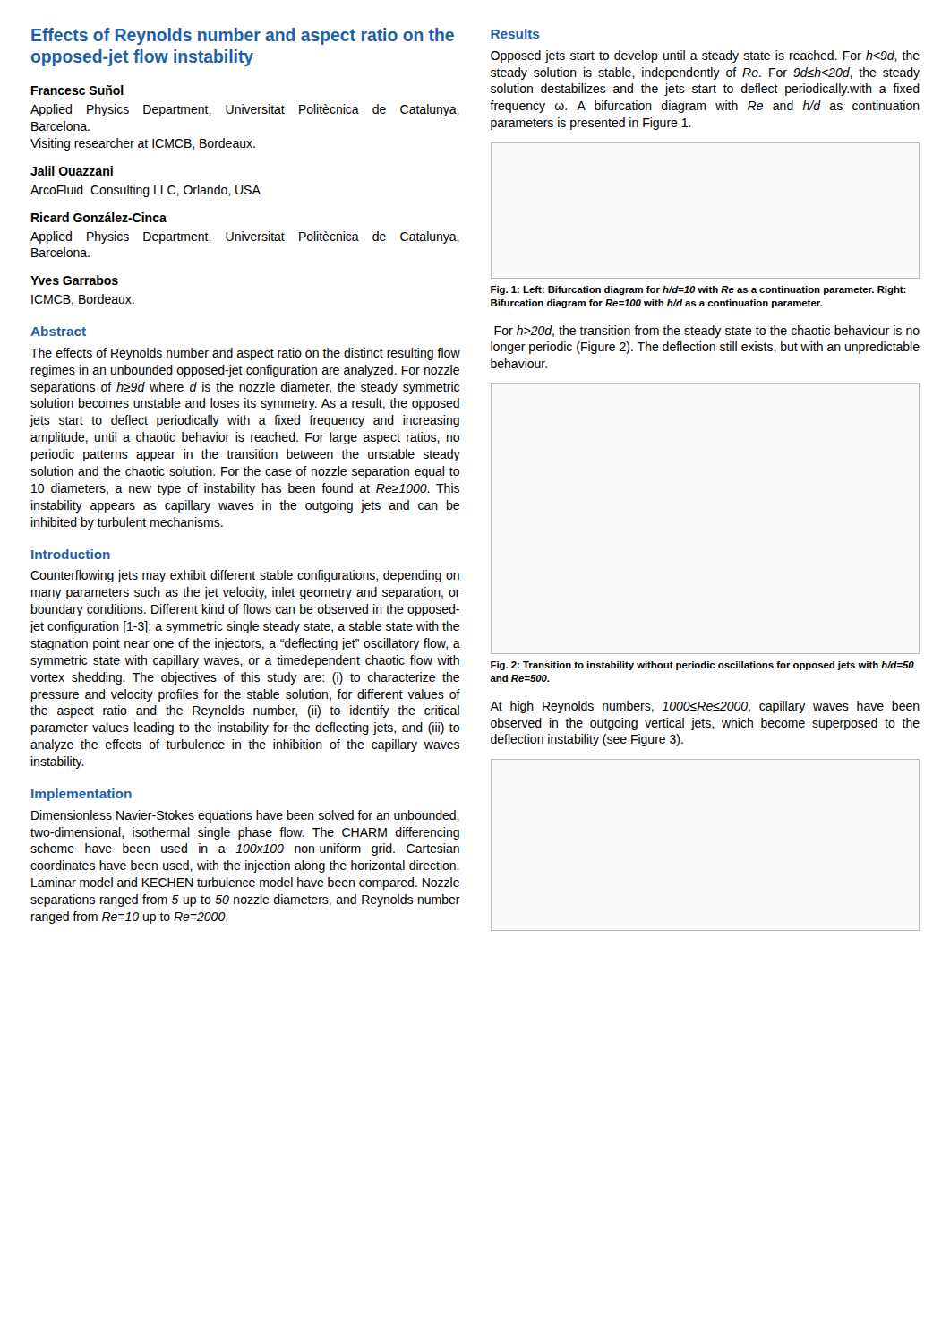Effects of Reynolds number and aspect ratio on the opposed-jet flow instability
Francesc Suñol
Applied Physics Department, Universitat Politècnica de Catalunya, Barcelona.
Visiting researcher at ICMCB, Bordeaux.
Jalil Ouazzani
ArcoFluid Consulting LLC, Orlando, USA
Ricard González-Cinca
Applied Physics Department, Universitat Politècnica de Catalunya, Barcelona.
Yves Garrabos
ICMCB, Bordeaux.
Abstract
The effects of Reynolds number and aspect ratio on the distinct resulting flow regimes in an unbounded opposed-jet configuration are analyzed. For nozzle separations of h≥9d where d is the nozzle diameter, the steady symmetric solution becomes unstable and loses its symmetry. As a result, the opposed jets start to deflect periodically with a fixed frequency and increasing amplitude, until a chaotic behavior is reached. For large aspect ratios, no periodic patterns appear in the transition between the unstable steady solution and the chaotic solution. For the case of nozzle separation equal to 10 diameters, a new type of instability has been found at Re≥1000. This instability appears as capillary waves in the outgoing jets and can be inhibited by turbulent mechanisms.
Introduction
Counterflowing jets may exhibit different stable configurations, depending on many parameters such as the jet velocity, inlet geometry and separation, or boundary conditions. Different kind of flows can be observed in the opposed-jet configuration [1-3]: a symmetric single steady state, a stable state with the stagnation point near one of the injectors, a “deflecting jet” oscillatory flow, a symmetric state with capillary waves, or a timedependent chaotic flow with vortex shedding. The objectives of this study are: (i) to characterize the pressure and velocity profiles for the stable solution, for different values of the aspect ratio and the Reynolds number, (ii) to identify the critical parameter values leading to the instability for the deflecting jets, and (iii) to analyze the effects of turbulence in the inhibition of the capillary waves instability.
Implementation
Dimensionless Navier-Stokes equations have been solved for an unbounded, two-dimensional, isothermal single phase flow. The CHARM differencing scheme have been used in a 100x100 non-uniform grid. Cartesian coordinates have been used, with the injection along the horizontal direction. Laminar model and KECHEN turbulence model have been compared. Nozzle separations ranged from 5 up to 50 nozzle diameters, and Reynolds number ranged from Re=10 up to Re=2000.
Results
Opposed jets start to develop until a steady state is reached. For h<9d, the steady solution is stable, independently of Re. For 9d≤h<20d, the steady solution destabilizes and the jets start to deflect periodically.with a fixed frequency ω. A bifurcation diagram with Re and h/d as continuation parameters is presented in Figure 1.
Fig. 1: Left: Bifurcation diagram for h/d=10 with Re as a continuation parameter. Right: Bifurcation diagram for Re=100 with h/d as a continuation parameter.
For h>20d, the transition from the steady state to the chaotic behaviour is no longer periodic (Figure 2). The deflection still exists, but with an unpredictable behaviour.
Fig. 2: Transition to instability without periodic oscillations for opposed jets with h/d=50 and Re=500.
At high Reynolds numbers, 1000≤Re≤2000, capillary waves have been observed in the outgoing vertical jets, which become superposed to the deflection instability (see Figure 3).